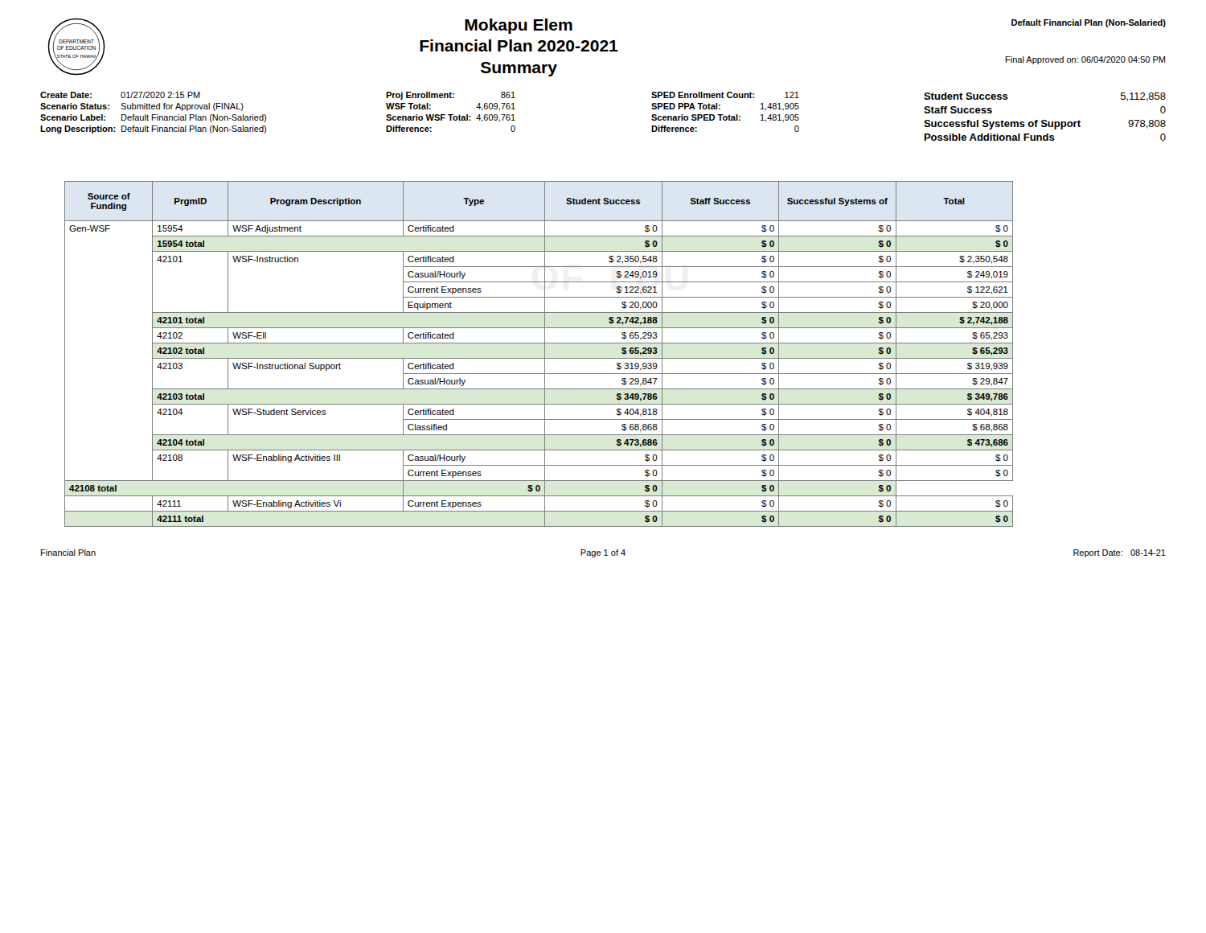Mokapu Elem
Financial Plan 2020-2021
Summary
Default Financial Plan (Non-Salaried)
Final Approved on: 06/04/2020 04:50 PM
| Create Date: | 01/27/2020 2:15 PM |
| Scenario Status: | Submitted for Approval (FINAL) |
| Scenario Label: | Default Financial Plan (Non-Salaried) |
| Long Description: | Default Financial Plan (Non-Salaried) |
| Proj Enrollment: | 861 |
| WSF Total: | 4,609,761 |
| Scenario WSF Total: | 4,609,761 |
| Difference: | 0 |
| SPED Enrollment Count: | 121 |
| SPED PPA Total: | 1,481,905 |
| Scenario SPED Total: | 1,481,905 |
| Difference: | 0 |
| Student Success | 5,112,858 |
| Staff Success | 0 |
| Successful Systems of Support | 978,808 |
| Possible Additional Funds | 0 |
OF EDU
| Source of Funding | PrgmID | Program Description | Type | Student Success | Staff Success | Successful Systems of | Total |
| --- | --- | --- | --- | --- | --- | --- | --- |
| Gen-WSF | 15954 | WSF Adjustment | Certificated | $ 0 | $ 0 | $ 0 | $ 0 |
| 15954 total | $ 0 | $ 0 | $ 0 | $ 0 |
| 42101 | WSF-Instruction | Certificated | $ 2,350,548 | $ 0 | $ 0 | $ 2,350,548 |
| Casual/Hourly | $ 249,019 | $ 0 | $ 0 | $ 249,019 |
| Current Expenses | $ 122,621 | $ 0 | $ 0 | $ 122,621 |
| Equipment | $ 20,000 | $ 0 | $ 0 | $ 20,000 |
| 42101 total | $ 2,742,188 | $ 0 | $ 0 | $ 2,742,188 |
| 42102 | WSF-Ell | Certificated | $ 65,293 | $ 0 | $ 0 | $ 65,293 |
| 42102 total | $ 65,293 | $ 0 | $ 0 | $ 65,293 |
| 42103 | WSF-Instructional Support | Certificated | $ 319,939 | $ 0 | $ 0 | $ 319,939 |
| Casual/Hourly | $ 29,847 | $ 0 | $ 0 | $ 29,847 |
| 42103 total | $ 349,786 | $ 0 | $ 0 | $ 349,786 |
| 42104 | WSF-Student Services | Certificated | $ 404,818 | $ 0 | $ 0 | $ 404,818 |
| Classified | $ 68,868 | $ 0 | $ 0 | $ 68,868 |
| 42104 total | $ 473,686 | $ 0 | $ 0 | $ 473,686 |
| 42108 | WSF-Enabling Activities III | Casual/Hourly | $ 0 | $ 0 | $ 0 | $ 0 |
| Current Expenses | $ 0 | $ 0 | $ 0 | $ 0 |
| 42108 total | $ 0 | $ 0 | $ 0 | $ 0 |
| | 42111 | WSF-Enabling Activities Vi | Current Expenses | $ 0 | $ 0 | $ 0 | $ 0 |
| | 42111 total | $ 0 | $ 0 | $ 0 | $ 0 |
Financial Plan
Page 1 of 4
Report Date: 08-14-21